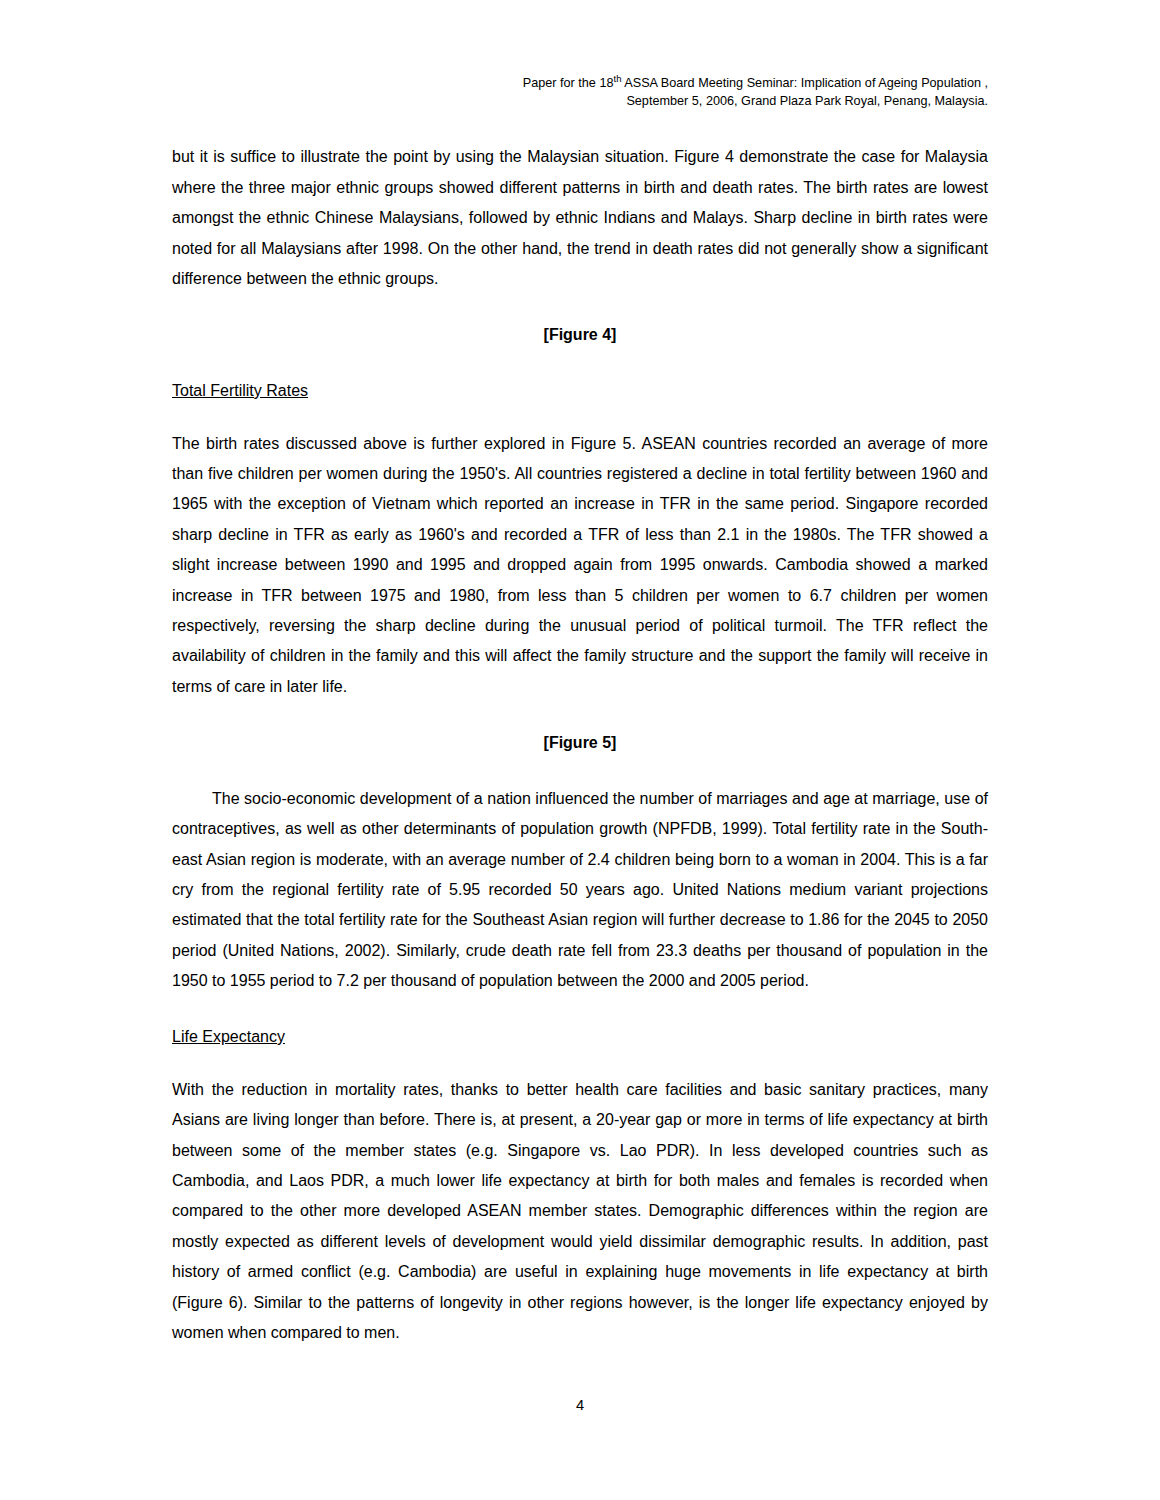Paper for the 18th ASSA Board Meeting Seminar: Implication of Ageing Population ,
September 5, 2006, Grand Plaza Park Royal, Penang, Malaysia.
but it is suffice to illustrate the point by using the Malaysian situation. Figure 4 demonstrate the case for Malaysia where the three major ethnic groups showed different patterns in birth and death rates. The birth rates are lowest amongst the ethnic Chinese Malaysians, followed by ethnic Indians and Malays. Sharp decline in birth rates were noted for all Malaysians after 1998. On the other hand, the trend in death rates did not generally show a significant difference between the ethnic groups.
[Figure 4]
Total Fertility Rates
The birth rates discussed above is further explored in Figure 5. ASEAN countries recorded an average of more than five children per women during the 1950's. All countries registered a decline in total fertility between 1960 and 1965 with the exception of Vietnam which reported an increase in TFR in the same period. Singapore recorded sharp decline in TFR as early as 1960's and recorded a TFR of less than 2.1 in the 1980s. The TFR showed a slight increase between 1990 and 1995 and dropped again from 1995 onwards. Cambodia showed a marked increase in TFR between 1975 and 1980, from less than 5 children per women to 6.7 children per women respectively, reversing the sharp decline during the unusual period of political turmoil. The TFR reflect the availability of children in the family and this will affect the family structure and the support the family will receive in terms of care in later life.
[Figure 5]
The socio-economic development of a nation influenced the number of marriages and age at marriage, use of contraceptives, as well as other determinants of population growth (NPFDB, 1999). Total fertility rate in the South-east Asian region is moderate, with an average number of 2.4 children being born to a woman in 2004. This is a far cry from the regional fertility rate of 5.95 recorded 50 years ago. United Nations medium variant projections estimated that the total fertility rate for the Southeast Asian region will further decrease to 1.86 for the 2045 to 2050 period (United Nations, 2002). Similarly, crude death rate fell from 23.3 deaths per thousand of population in the 1950 to 1955 period to 7.2 per thousand of population between the 2000 and 2005 period.
Life Expectancy
With the reduction in mortality rates, thanks to better health care facilities and basic sanitary practices, many Asians are living longer than before. There is, at present, a 20-year gap or more in terms of life expectancy at birth between some of the member states (e.g. Singapore vs. Lao PDR). In less developed countries such as Cambodia, and Laos PDR, a much lower life expectancy at birth for both males and females is recorded when compared to the other more developed ASEAN member states. Demographic differences within the region are mostly expected as different levels of development would yield dissimilar demographic results. In addition, past history of armed conflict (e.g. Cambodia) are useful in explaining huge movements in life expectancy at birth (Figure 6). Similar to the patterns of longevity in other regions however, is the longer life expectancy enjoyed by women when compared to men.
4